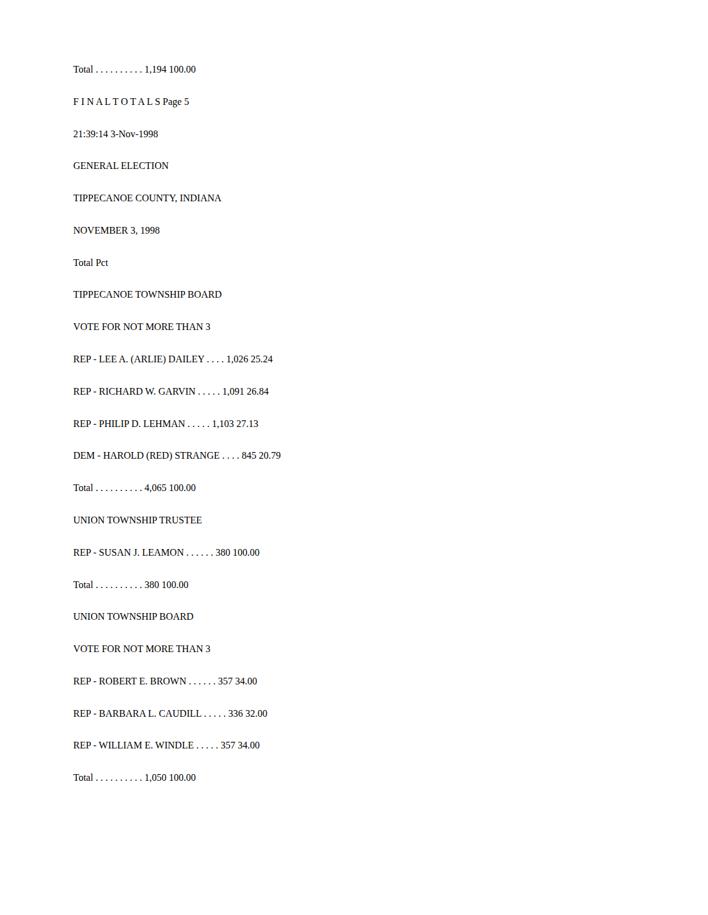Total . . . . . . . . . . 1,194 100.00
F I N A L T O T A L S Page 5
21:39:14 3-Nov-1998
GENERAL ELECTION
TIPPECANOE COUNTY, INDIANA
NOVEMBER 3, 1998
Total Pct
TIPPECANOE TOWNSHIP BOARD
VOTE FOR NOT MORE THAN 3
REP - LEE A. (ARLIE) DAILEY . . . . 1,026 25.24
REP - RICHARD W. GARVIN . . . . . 1,091 26.84
REP - PHILIP D. LEHMAN . . . . . 1,103 27.13
DEM - HAROLD (RED) STRANGE . . . . 845 20.79
Total . . . . . . . . . . 4,065 100.00
UNION TOWNSHIP TRUSTEE
REP - SUSAN J. LEAMON . . . . . . 380 100.00
Total . . . . . . . . . . 380 100.00
UNION TOWNSHIP BOARD
VOTE FOR NOT MORE THAN 3
REP - ROBERT E. BROWN . . . . . . 357 34.00
REP - BARBARA L. CAUDILL . . . . . 336 32.00
REP - WILLIAM E. WINDLE . . . . . 357 34.00
Total . . . . . . . . . . 1,050 100.00